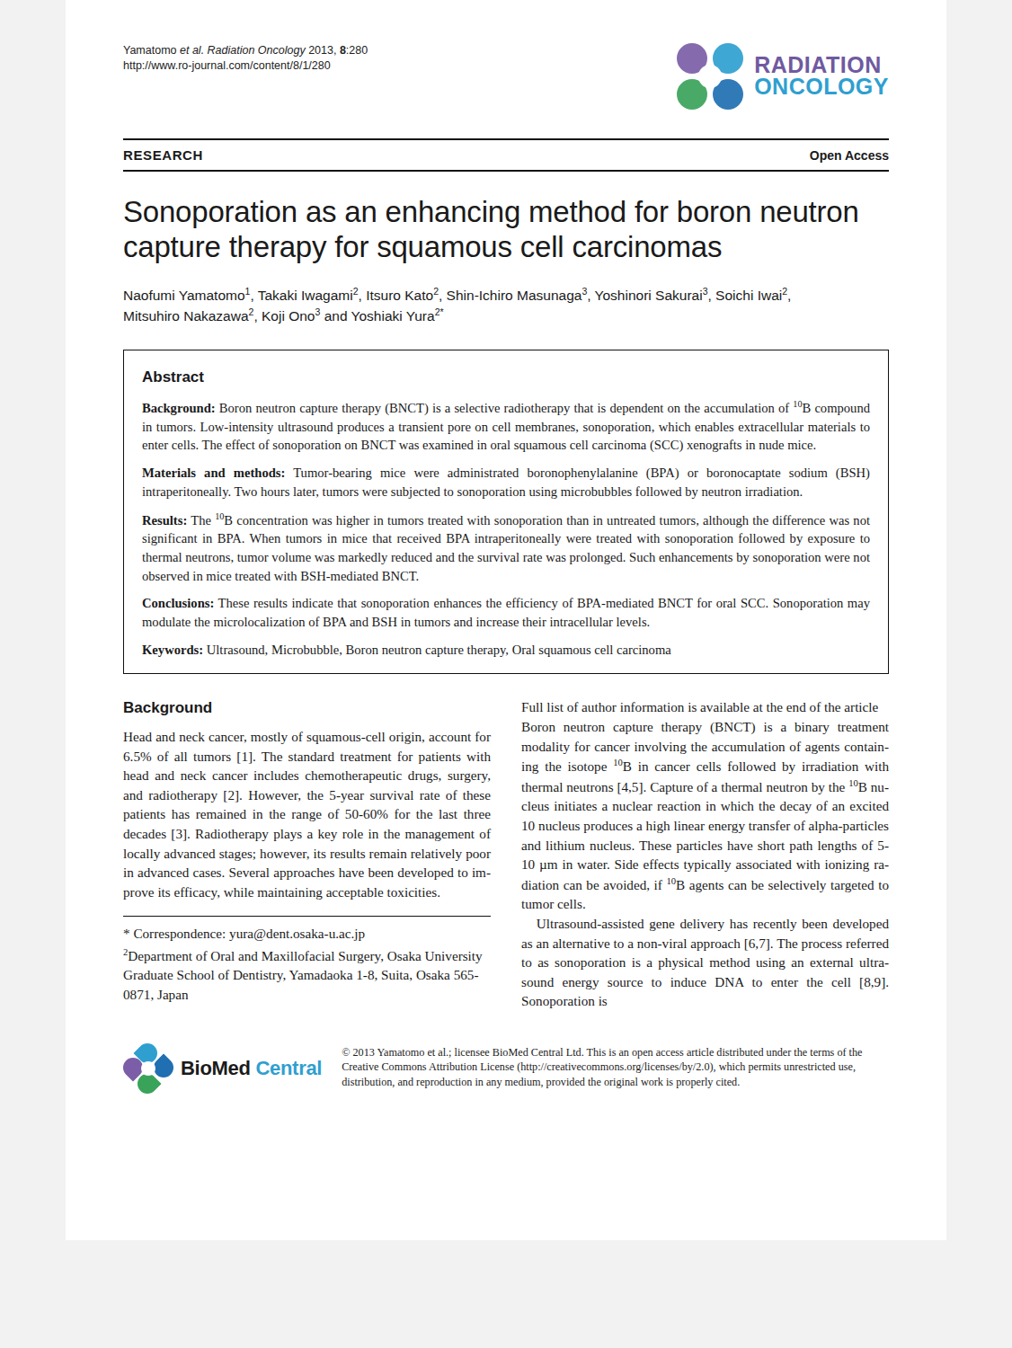Yamatomo et al. Radiation Oncology 2013, 8:280
http://www.ro-journal.com/content/8/1/280
RADIATION ONCOLOGY
RESEARCH
Open Access
Sonoporation as an enhancing method for boron neutron capture therapy for squamous cell carcinomas
Naofumi Yamatomo1, Takaki Iwagami2, Itsuro Kato2, Shin-Ichiro Masunaga3, Yoshinori Sakurai3, Soichi Iwai2,
Mitsuhiro Nakazawa2, Koji Ono3 and Yoshiaki Yura2*
Abstract
Background: Boron neutron capture therapy (BNCT) is a selective radiotherapy that is dependent on the accumulation of 10B compound in tumors. Low-intensity ultrasound produces a transient pore on cell membranes, sonoporation, which enables extracellular materials to enter cells. The effect of sonoporation on BNCT was examined in oral squamous cell carcinoma (SCC) xenografts in nude mice.
Materials and methods: Tumor-bearing mice were administrated boronophenylalanine (BPA) or boronocaptate sodium (BSH) intraperitoneally. Two hours later, tumors were subjected to sonoporation using microbubbles followed by neutron irradiation.
Results: The 10B concentration was higher in tumors treated with sonoporation than in untreated tumors, although the difference was not significant in BPA. When tumors in mice that received BPA intraperitoneally were treated with sonoporation followed by exposure to thermal neutrons, tumor volume was markedly reduced and the survival rate was prolonged. Such enhancements by sonoporation were not observed in mice treated with BSH-mediated BNCT.
Conclusions: These results indicate that sonoporation enhances the efficiency of BPA-mediated BNCT for oral SCC. Sonoporation may modulate the microlocalization of BPA and BSH in tumors and increase their intracellular levels.
Keywords: Ultrasound, Microbubble, Boron neutron capture therapy, Oral squamous cell carcinoma
Background
Head and neck cancer, mostly of squamous-cell origin, account for 6.5% of all tumors [1]. The standard treatment for patients with head and neck cancer includes chemotherapeutic drugs, surgery, and radiotherapy [2]. However, the 5-year survival rate of these patients has remained in the range of 50-60% for the last three decades [3]. Radiotherapy plays a key role in the management of locally advanced stages; however, its results remain relatively poor in advanced cases. Several approaches have been developed to improve its efficacy, while maintaining acceptable toxicities.
* Correspondence: yura@dent.osaka-u.ac.jp
2Department of Oral and Maxillofacial Surgery, Osaka University Graduate School of Dentistry, Yamadaoka 1-8, Suita, Osaka 565-0871, Japan
Full list of author information is available at the end of the article
Boron neutron capture therapy (BNCT) is a binary treatment modality for cancer involving the accumulation of agents containing the isotope 10B in cancer cells followed by irradiation with thermal neutrons [4,5]. Capture of a thermal neutron by the 10B nucleus initiates a nuclear reaction in which the decay of an excited 10 nucleus produces a high linear energy transfer of alpha-particles and lithium nucleus. These particles have short path lengths of 5-10 µm in water. Side effects typically associated with ionizing radiation can be avoided, if 10B agents can be selectively targeted to tumor cells.
Ultrasound-assisted gene delivery has recently been developed as an alternative to a non-viral approach [6,7]. The process referred to as sonoporation is a physical method using an external ultrasound energy source to induce DNA to enter the cell [8,9]. Sonoporation is
BioMed Central
© 2013 Yamatomo et al.; licensee BioMed Central Ltd. This is an open access article distributed under the terms of the Creative Commons Attribution License (http://creativecommons.org/licenses/by/2.0), which permits unrestricted use, distribution, and reproduction in any medium, provided the original work is properly cited.